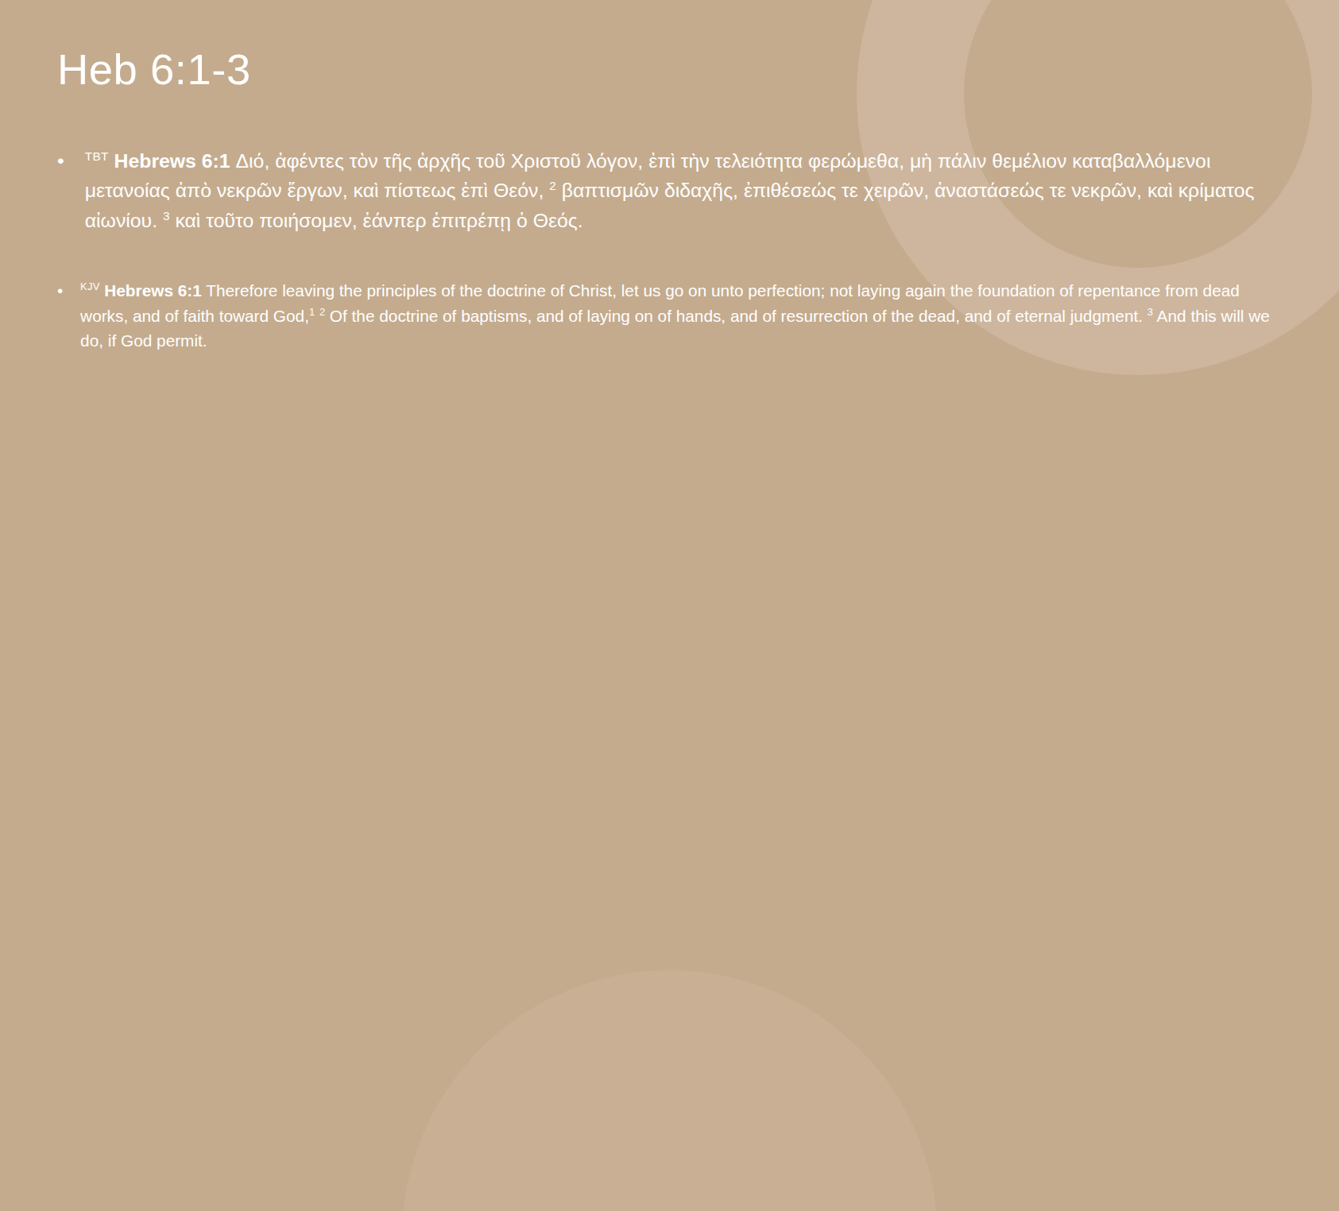Heb 6:1-3
TBT Hebrews 6:1 Διό, ἀφέντες τὸν τῆς ἀρχῆς τοῦ Χριστοῦ λόγον, ἐπὶ τὴν τελειότητα φερώμεθα, μὴ πάλιν θεμέλιον καταβαλλόμενοι μετανοίας ἀπὸ νεκρῶν ἔργων, καὶ πίστεως ἐπὶ Θεόν, 2 βαπτισμῶν διδαχῆς, ἐπιθέσεώς τε χειρῶν, ἀναστάσεώς τε νεκρῶν, καὶ κρίματος αἰωνίου. 3 καὶ τοῦτο ποιήσομεν, ἐάνπερ ἐπιτρέπῃ ὁ Θεός.
KJV Hebrews 6:1 Therefore leaving the principles of the doctrine of Christ, let us go on unto perfection; not laying again the foundation of repentance from dead works, and of faith toward God,1 2 Of the doctrine of baptisms, and of laying on of hands, and of resurrection of the dead, and of eternal judgment. 3 And this will we do, if God permit.